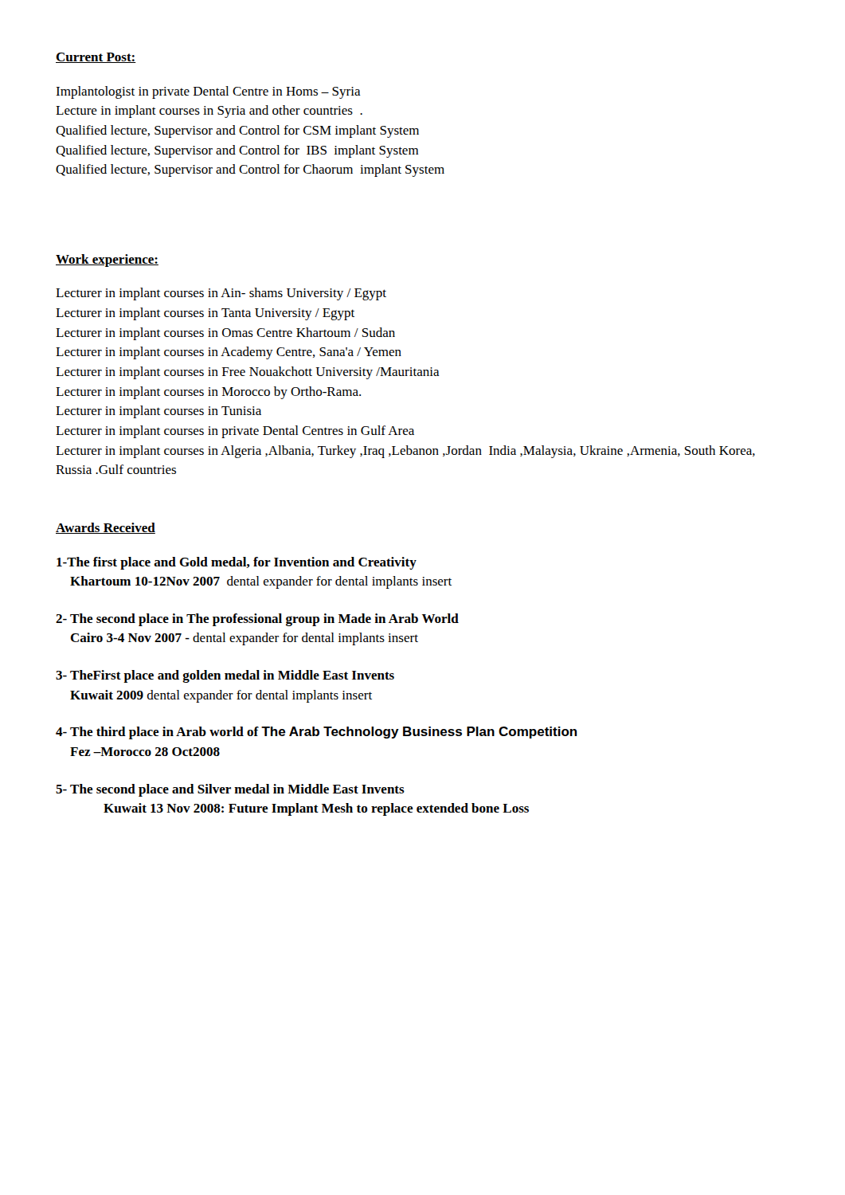Current Post:
Implantologist in private Dental Centre in Homs – Syria
Lecture in implant courses in Syria and other countries .
Qualified lecture, Supervisor and Control for CSM implant System
Qualified lecture, Supervisor and Control for IBS implant System
Qualified lecture, Supervisor and Control for Chaorum implant System
Work experience:
Lecturer in implant courses in Ain- shams University / Egypt
Lecturer in implant courses in Tanta University / Egypt
Lecturer in implant courses in Omas Centre Khartoum / Sudan
Lecturer in implant courses in Academy Centre, Sana'a / Yemen
Lecturer in implant courses in Free Nouakchott University /Mauritania
Lecturer in implant courses in Morocco by Ortho-Rama.
Lecturer in implant courses in Tunisia
Lecturer in implant courses in private Dental Centres in Gulf Area
Lecturer in implant courses in Algeria ,Albania, Turkey ,Iraq ,Lebanon ,Jordan India ,Malaysia, Ukraine ,Armenia, South Korea, Russia .Gulf countries
Awards Received
1-The first place and Gold medal, for Invention and Creativity Khartoum 10-12Nov 2007 dental expander for dental implants insert
2- The second place in The professional group in Made in Arab World Cairo 3-4 Nov 2007 - dental expander for dental implants insert
3- TheFirst place and golden medal in Middle East Invents Kuwait 2009 dental expander for dental implants insert
4- The third place in Arab world of The Arab Technology Business Plan Competition Fez –Morocco 28 Oct2008
5- The second place and Silver medal in Middle East Invents Kuwait 13 Nov 2008: Future Implant Mesh to replace extended bone Loss